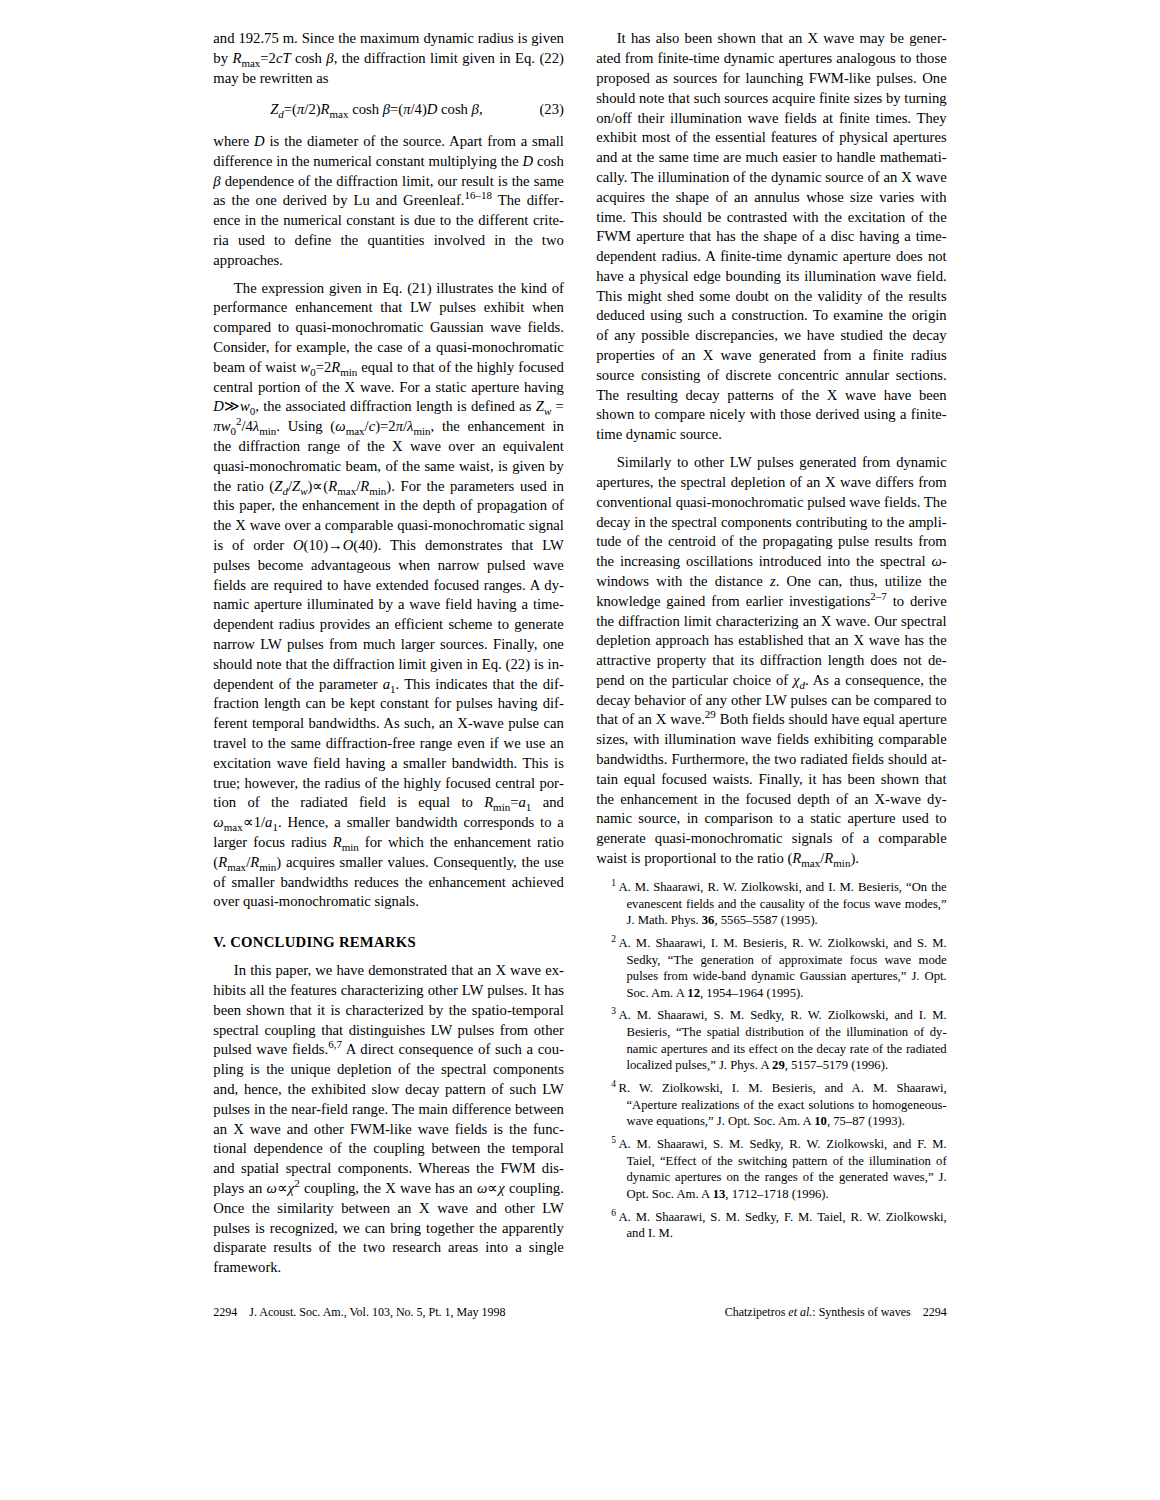and 192.75 m. Since the maximum dynamic radius is given by Rmax=2cT cosh β, the diffraction limit given in Eq. (22) may be rewritten as
Zd=(π/2)Rmax cosh β=(π/4)D cosh β, (23)
where D is the diameter of the source. Apart from a small difference in the numerical constant multiplying the D cosh β dependence of the diffraction limit, our result is the same as the one derived by Lu and Greenleaf.16–18 The difference in the numerical constant is due to the different criteria used to define the quantities involved in the two approaches.
The expression given in Eq. (21) illustrates the kind of performance enhancement that LW pulses exhibit when compared to quasi-monochromatic Gaussian wave fields. Consider, for example, the case of a quasi-monochromatic beam of waist w0=2Rmin equal to that of the highly focused central portion of the X wave. For a static aperture having D≫w0, the associated diffraction length is defined as Zw = πw02/4λmin. Using (ωmax/c)=2π/λmin, the enhancement in the diffraction range of the X wave over an equivalent quasi-monochromatic beam, of the same waist, is given by the ratio (Zd/Zw)∝(Rmax/Rmin). For the parameters used in this paper, the enhancement in the depth of propagation of the X wave over a comparable quasi-monochromatic signal is of order O(10)→O(40). This demonstrates that LW pulses become advantageous when narrow pulsed wave fields are required to have extended focused ranges. A dynamic aperture illuminated by a wave field having a time-dependent radius provides an efficient scheme to generate narrow LW pulses from much larger sources. Finally, one should note that the diffraction limit given in Eq. (22) is independent of the parameter a1. This indicates that the diffraction length can be kept constant for pulses having different temporal bandwidths. As such, an X-wave pulse can travel to the same diffraction-free range even if we use an excitation wave field having a smaller bandwidth. This is true; however, the radius of the highly focused central portion of the radiated field is equal to Rmin=a1 and ωmax∝1/a1. Hence, a smaller bandwidth corresponds to a larger focus radius Rmin for which the enhancement ratio (Rmax/Rmin) acquires smaller values. Consequently, the use of smaller bandwidths reduces the enhancement achieved over quasi-monochromatic signals.
V. Concluding remarks
In this paper, we have demonstrated that an X wave exhibits all the features characterizing other LW pulses. It has been shown that it is characterized by the spatio-temporal spectral coupling that distinguishes LW pulses from other pulsed wave fields.6,7 A direct consequence of such a coupling is the unique depletion of the spectral components and, hence, the exhibited slow decay pattern of such LW pulses in the near-field range. The main difference between an X wave and other FWM-like wave fields is the functional dependence of the coupling between the temporal and spatial spectral components. Whereas the FWM displays an ω∝χ2 coupling, the X wave has an ω∝χ coupling. Once the similarity between an X wave and other LW pulses is recognized, we can bring together the apparently disparate results of the two research areas into a single framework.
It has also been shown that an X wave may be generated from finite-time dynamic apertures analogous to those proposed as sources for launching FWM-like pulses. One should note that such sources acquire finite sizes by turning on/off their illumination wave fields at finite times. They exhibit most of the essential features of physical apertures and at the same time are much easier to handle mathematically. The illumination of the dynamic source of an X wave acquires the shape of an annulus whose size varies with time. This should be contrasted with the excitation of the FWM aperture that has the shape of a disc having a time-dependent radius. A finite-time dynamic aperture does not have a physical edge bounding its illumination wave field. This might shed some doubt on the validity of the results deduced using such a construction. To examine the origin of any possible discrepancies, we have studied the decay properties of an X wave generated from a finite radius source consisting of discrete concentric annular sections. The resulting decay patterns of the X wave have been shown to compare nicely with those derived using a finite-time dynamic source.
Similarly to other LW pulses generated from dynamic apertures, the spectral depletion of an X wave differs from conventional quasi-monochromatic pulsed wave fields. The decay in the spectral components contributing to the amplitude of the centroid of the propagating pulse results from the increasing oscillations introduced into the spectral ω-windows with the distance z. One can, thus, utilize the knowledge gained from earlier investigations2–7 to derive the diffraction limit characterizing an X wave. Our spectral depletion approach has established that an X wave has the attractive property that its diffraction length does not depend on the particular choice of χd. As a consequence, the decay behavior of any other LW pulses can be compared to that of an X wave.29 Both fields should have equal aperture sizes, with illumination wave fields exhibiting comparable bandwidths. Furthermore, the two radiated fields should attain equal focused waists. Finally, it has been shown that the enhancement in the focused depth of an X-wave dynamic source, in comparison to a static aperture used to generate quasi-monochromatic signals of a comparable waist is proportional to the ratio (Rmax/Rmin).
1 A. M. Shaarawi, R. W. Ziolkowski, and I. M. Besieris, “On the evanescent fields and the causality of the focus wave modes,” J. Math. Phys. 36, 5565–5587 (1995).
2 A. M. Shaarawi, I. M. Besieris, R. W. Ziolkowski, and S. M. Sedky, “The generation of approximate focus wave mode pulses from wide-band dynamic Gaussian apertures,” J. Opt. Soc. Am. A 12, 1954–1964 (1995).
3 A. M. Shaarawi, S. M. Sedky, R. W. Ziolkowski, and I. M. Besieris, “The spatial distribution of the illumination of dynamic apertures and its effect on the decay rate of the radiated localized pulses,” J. Phys. A 29, 5157–5179 (1996).
4 R. W. Ziolkowski, I. M. Besieris, and A. M. Shaarawi, “Aperture realizations of the exact solutions to homogeneous-wave equations,” J. Opt. Soc. Am. A 10, 75–87 (1993).
5 A. M. Shaarawi, S. M. Sedky, R. W. Ziolkowski, and F. M. Taiel, “Effect of the switching pattern of the illumination of dynamic apertures on the ranges of the generated waves,” J. Opt. Soc. Am. A 13, 1712–1718 (1996).
6 A. M. Shaarawi, S. M. Sedky, F. M. Taiel, R. W. Ziolkowski, and I. M.
2294 J. Acoust. Soc. Am., Vol. 103, No. 5, Pt. 1, May 1998 Chatzipetros et al.: Synthesis of waves 2294